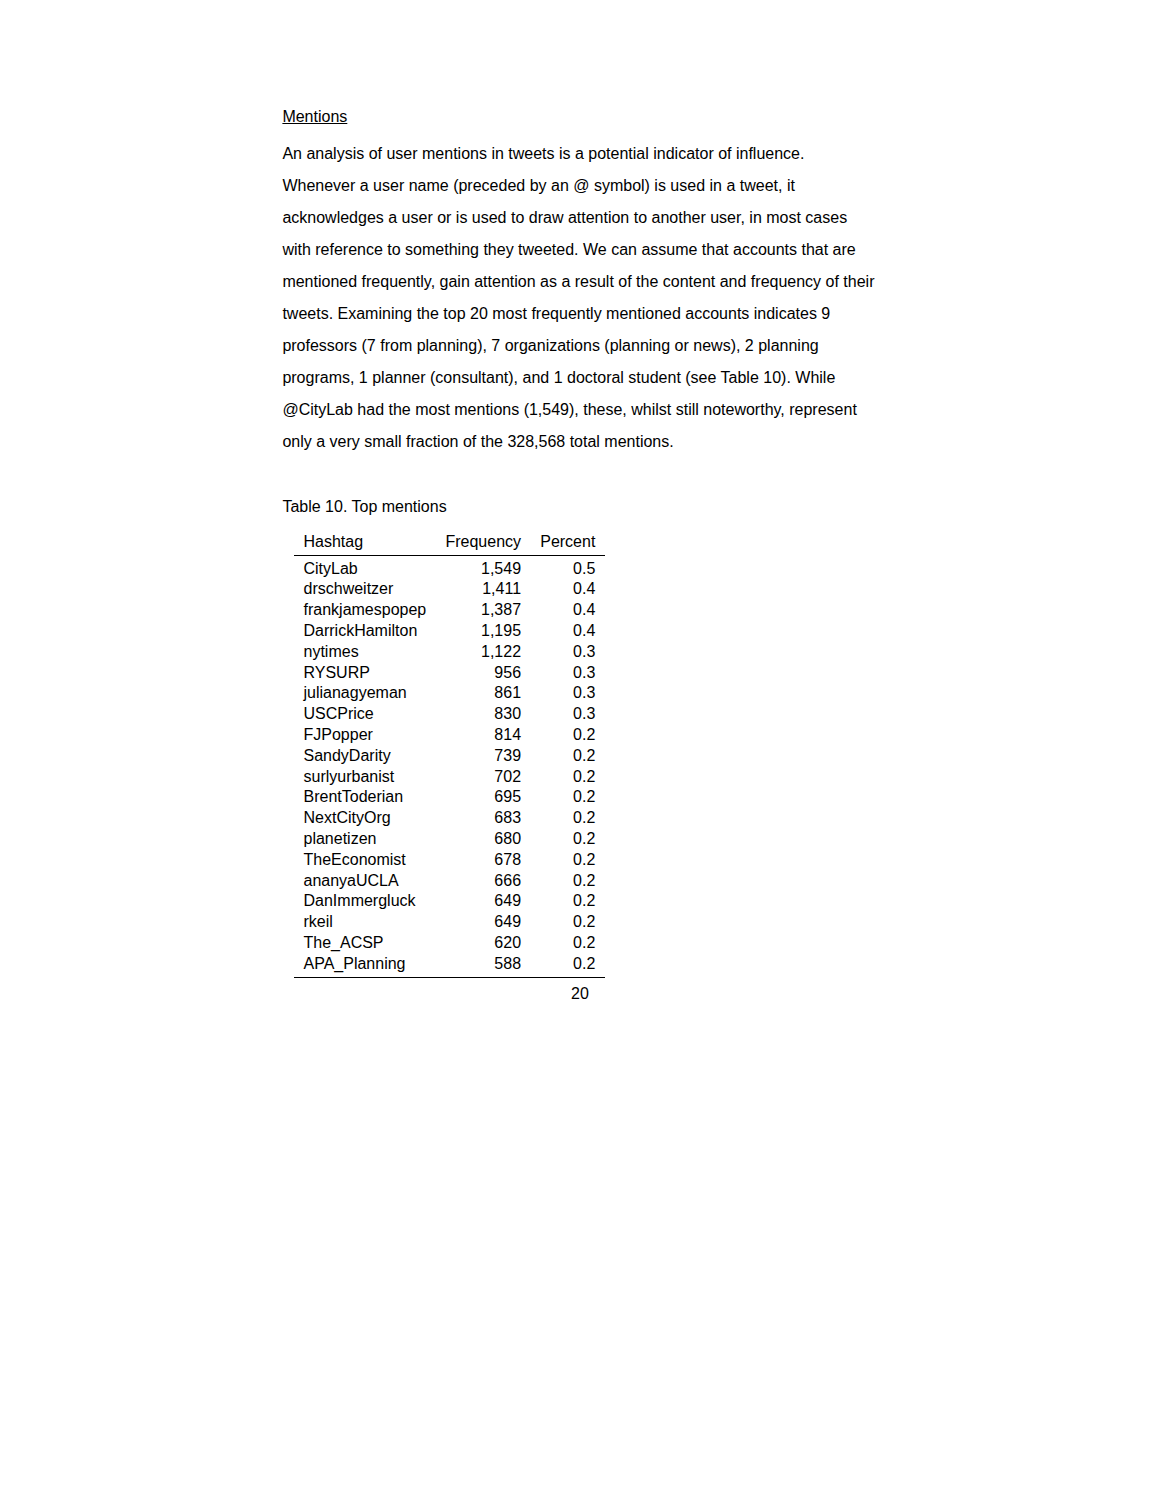Mentions
An analysis of user mentions in tweets is a potential indicator of influence. Whenever a user name (preceded by an @ symbol) is used in a tweet, it acknowledges a user or is used to draw attention to another user, in most cases with reference to something they tweeted. We can assume that accounts that are mentioned frequently, gain attention as a result of the content and frequency of their tweets. Examining the top 20 most frequently mentioned accounts indicates 9 professors (7 from planning), 7 organizations (planning or news), 2 planning programs, 1 planner (consultant), and 1 doctoral student (see Table 10). While @CityLab had the most mentions (1,549), these, whilst still noteworthy, represent only a very small fraction of the 328,568 total mentions.
Table 10. Top mentions
| Hashtag | Frequency | Percent |
| --- | --- | --- |
| CityLab | 1,549 | 0.5 |
| drschweitzer | 1,411 | 0.4 |
| frankjamespopep | 1,387 | 0.4 |
| DarrickHamilton | 1,195 | 0.4 |
| nytimes | 1,122 | 0.3 |
| RYSURP | 956 | 0.3 |
| julianagyeman | 861 | 0.3 |
| USCPrice | 830 | 0.3 |
| FJPopper | 814 | 0.2 |
| SandyDarity | 739 | 0.2 |
| surlyurbanist | 702 | 0.2 |
| BrentToderian | 695 | 0.2 |
| NextCityOrg | 683 | 0.2 |
| planetizen | 680 | 0.2 |
| TheEconomist | 678 | 0.2 |
| ananyaUCLA | 666 | 0.2 |
| DanImmergluck | 649 | 0.2 |
| rkeil | 649 | 0.2 |
| The_ACSP | 620 | 0.2 |
| APA_Planning | 588 | 0.2 |
20